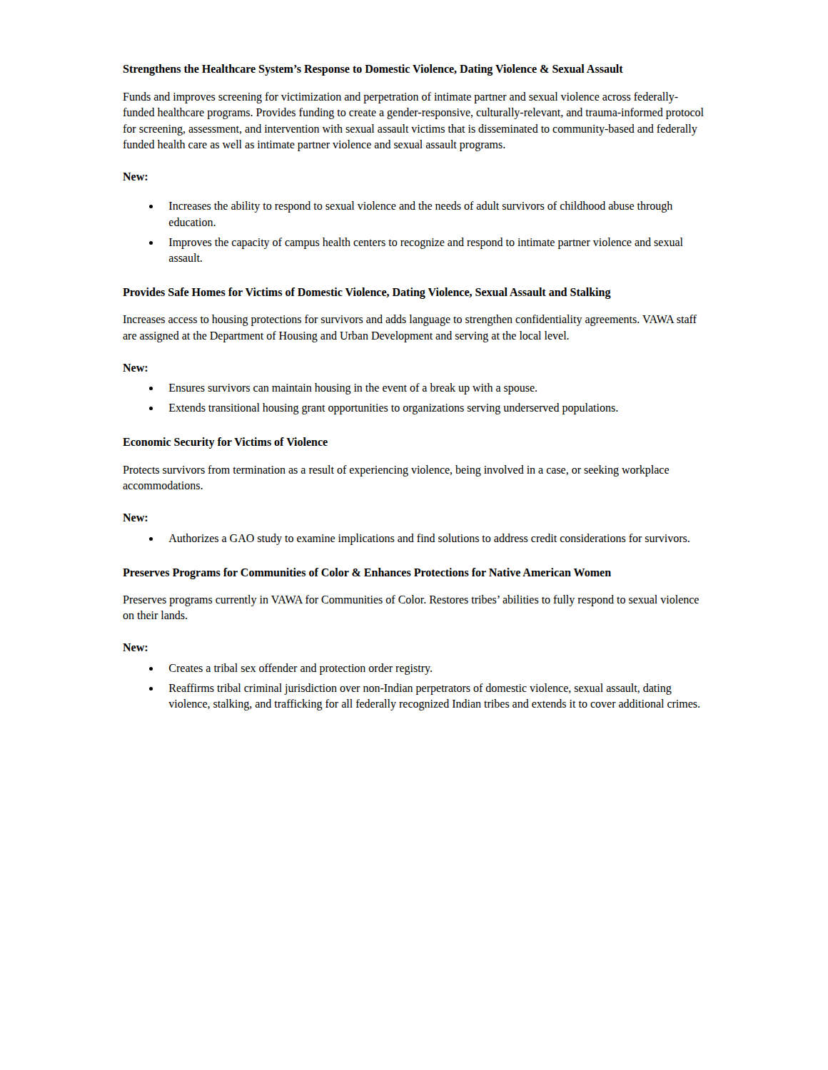Strengthens the Healthcare System’s Response to Domestic Violence, Dating Violence & Sexual Assault
Funds and improves screening for victimization and perpetration of intimate partner and sexual violence across federally-funded healthcare programs. Provides funding to create a gender-responsive, culturally-relevant, and trauma-informed protocol for screening, assessment, and intervention with sexual assault victims that is disseminated to community-based and federally funded health care as well as intimate partner violence and sexual assault programs.
New:
Increases the ability to respond to sexual violence and the needs of adult survivors of childhood abuse through education.
Improves the capacity of campus health centers to recognize and respond to intimate partner violence and sexual assault.
Provides Safe Homes for Victims of Domestic Violence, Dating Violence, Sexual Assault and Stalking
Increases access to housing protections for survivors and adds language to strengthen confidentiality agreements. VAWA staff are assigned at the Department of Housing and Urban Development and serving at the local level.
New:
Ensures survivors can maintain housing in the event of a break up with a spouse.
Extends transitional housing grant opportunities to organizations serving underserved populations.
Economic Security for Victims of Violence
Protects survivors from termination as a result of experiencing violence, being involved in a case, or seeking workplace accommodations.
New:
Authorizes a GAO study to examine implications and find solutions to address credit considerations for survivors.
Preserves Programs for Communities of Color & Enhances Protections for Native American Women
Preserves programs currently in VAWA for Communities of Color. Restores tribes’ abilities to fully respond to sexual violence on their lands.
New:
Creates a tribal sex offender and protection order registry.
Reaffirms tribal criminal jurisdiction over non-Indian perpetrators of domestic violence, sexual assault, dating violence, stalking, and trafficking for all federally recognized Indian tribes and extends it to cover additional crimes.